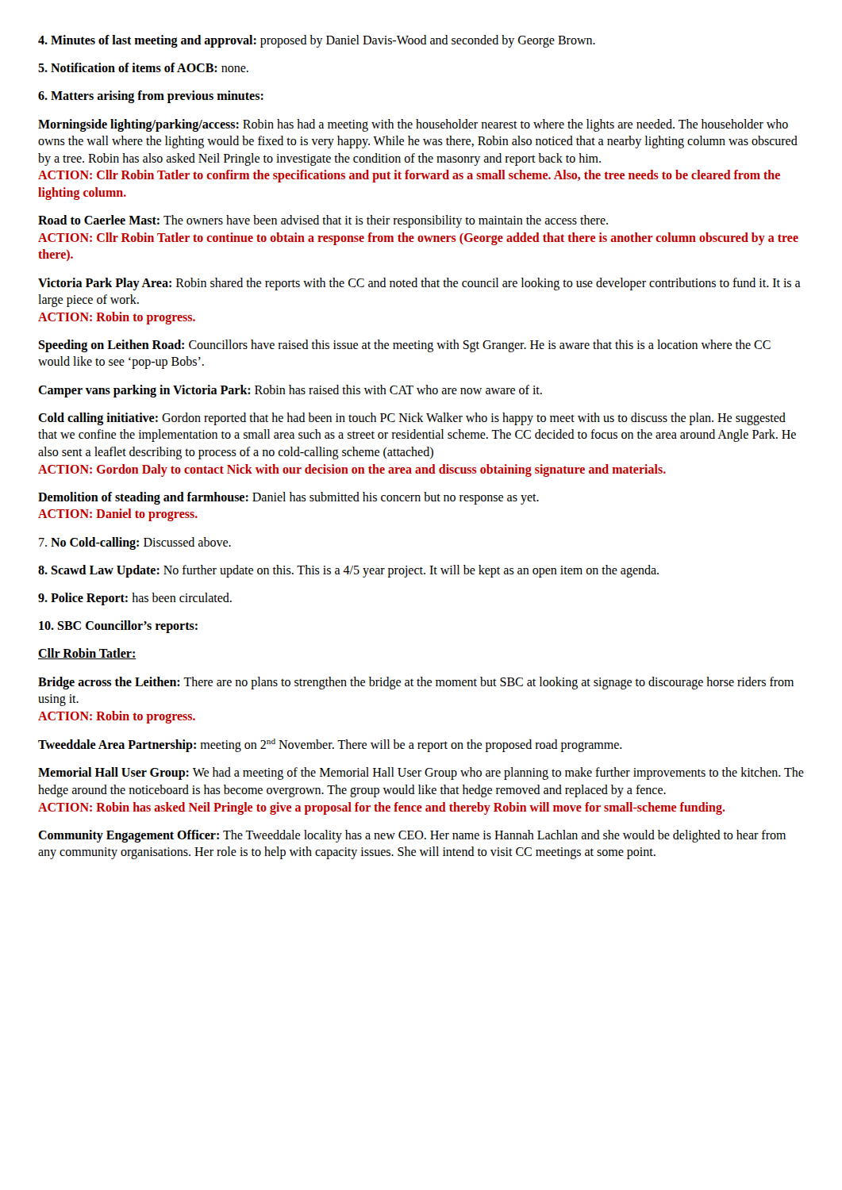4. Minutes of last meeting and approval: proposed by Daniel Davis-Wood and seconded by George Brown.
5. Notification of items of AOCB: none.
6. Matters arising from previous minutes:
Morningside lighting/parking/access: Robin has had a meeting with the householder nearest to where the lights are needed. The householder who owns the wall where the lighting would be fixed to is very happy. While he was there, Robin also noticed that a nearby lighting column was obscured by a tree. Robin has also asked Neil Pringle to investigate the condition of the masonry and report back to him.
ACTION: Cllr Robin Tatler to confirm the specifications and put it forward as a small scheme. Also, the tree needs to be cleared from the lighting column.
Road to Caerlee Mast: The owners have been advised that it is their responsibility to maintain the access there.
ACTION: Cllr Robin Tatler to continue to obtain a response from the owners (George added that there is another column obscured by a tree there).
Victoria Park Play Area: Robin shared the reports with the CC and noted that the council are looking to use developer contributions to fund it. It is a large piece of work.
ACTION: Robin to progress.
Speeding on Leithen Road: Councillors have raised this issue at the meeting with Sgt Granger. He is aware that this is a location where the CC would like to see ‘pop-up Bobs’.
Camper vans parking in Victoria Park: Robin has raised this with CAT who are now aware of it.
Cold calling initiative: Gordon reported that he had been in touch PC Nick Walker who is happy to meet with us to discuss the plan. He suggested that we confine the implementation to a small area such as a street or residential scheme. The CC decided to focus on the area around Angle Park. He also sent a leaflet describing to process of a no cold-calling scheme (attached)
ACTION: Gordon Daly to contact Nick with our decision on the area and discuss obtaining signature and materials.
Demolition of steading and farmhouse: Daniel has submitted his concern but no response as yet.
ACTION: Daniel to progress.
7. No Cold-calling: Discussed above.
8. Scawd Law Update: No further update on this. This is a 4/5 year project. It will be kept as an open item on the agenda.
9. Police Report: has been circulated.
10. SBC Councillor’s reports:
Cllr Robin Tatler:
Bridge across the Leithen: There are no plans to strengthen the bridge at the moment but SBC at looking at signage to discourage horse riders from using it.
ACTION: Robin to progress.
Tweeddale Area Partnership: meeting on 2nd November. There will be a report on the proposed road programme.
Memorial Hall User Group: We had a meeting of the Memorial Hall User Group who are planning to make further improvements to the kitchen. The hedge around the noticeboard is has become overgrown. The group would like that hedge removed and replaced by a fence.
ACTION: Robin has asked Neil Pringle to give a proposal for the fence and thereby Robin will move for small-scheme funding.
Community Engagement Officer: The Tweeddale locality has a new CEO. Her name is Hannah Lachlan and she would be delighted to hear from any community organisations. Her role is to help with capacity issues. She will intend to visit CC meetings at some point.